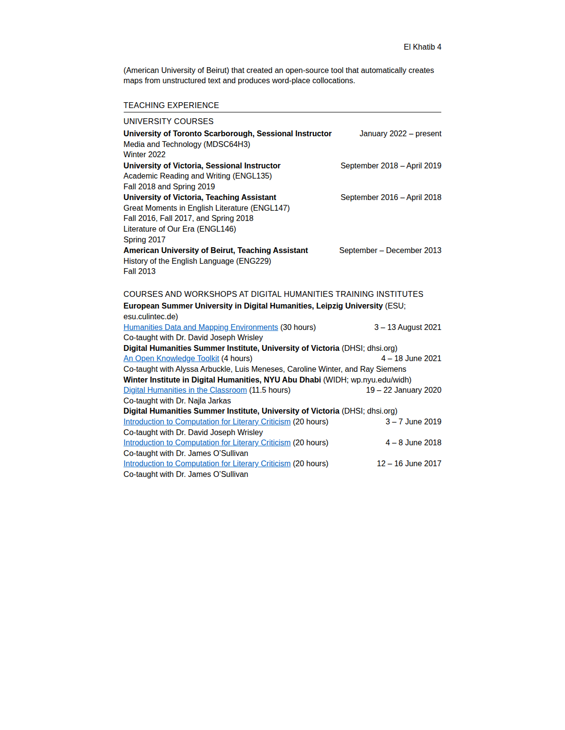El Khatib 4
(American University of Beirut) that created an open-source tool that automatically creates maps from unstructured text and produces word-place collocations.
TEACHING EXPERIENCE
UNIVERSITY COURSES
University of Toronto Scarborough, Sessional Instructor
January 2022 – present
Media and Technology (MDSC64H3)
Winter 2022
University of Victoria, Sessional Instructor
September 2018 – April 2019
Academic Reading and Writing (ENGL135)
Fall 2018 and Spring 2019
University of Victoria, Teaching Assistant
September 2016 – April 2018
Great Moments in English Literature (ENGL147)
Fall 2016, Fall 2017, and Spring 2018
Literature of Our Era (ENGL146)
Spring 2017
American University of Beirut, Teaching Assistant
September – December 2013
History of the English Language (ENG229)
Fall 2013
COURSES AND WORKSHOPS AT DIGITAL HUMANITIES TRAINING INSTITUTES
European Summer University in Digital Humanities, Leipzig University (ESU; esu.culintec.de)
Humanities Data and Mapping Environments (30 hours)
3 – 13 August 2021
Co-taught with Dr. David Joseph Wrisley
Digital Humanities Summer Institute, University of Victoria (DHSI; dhsi.org)
An Open Knowledge Toolkit (4 hours)
4 – 18 June 2021
Co-taught with Alyssa Arbuckle, Luis Meneses, Caroline Winter, and Ray Siemens
Winter Institute in Digital Humanities, NYU Abu Dhabi (WIDH; wp.nyu.edu/widh)
Digital Humanities in the Classroom (11.5 hours)
19 – 22 January 2020
Co-taught with Dr. Najla Jarkas
Digital Humanities Summer Institute, University of Victoria (DHSI; dhsi.org)
Introduction to Computation for Literary Criticism (20 hours)
3 – 7 June 2019
Co-taught with Dr. David Joseph Wrisley
Introduction to Computation for Literary Criticism (20 hours)
4 – 8 June 2018
Co-taught with Dr. James O’Sullivan
Introduction to Computation for Literary Criticism (20 hours)
12 – 16 June 2017
Co-taught with Dr. James O’Sullivan